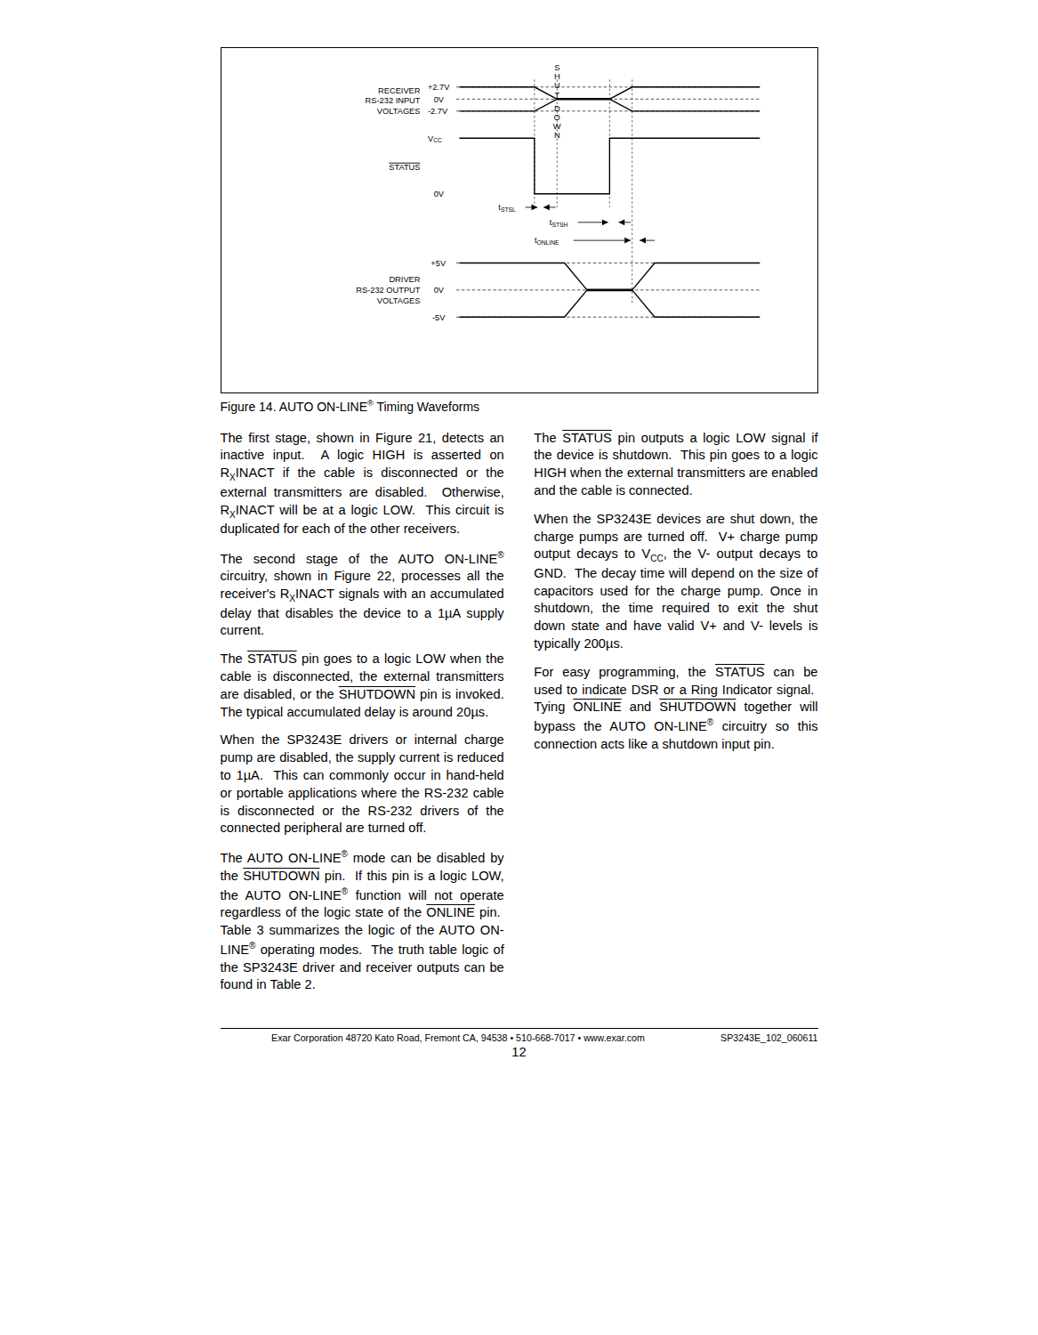S H U T D O W N RECEIVER RS-232 INPUT VOLTAGES +2.7V 0V -2.7V VCC STATUS 0V tSTSL tSTSH tONLINE DRIVER RS-232 OUTPUT VOLTAGES +5V 0V -5V
Figure 14. AUTO ON-LINE® Timing Waveforms
The first stage, shown in Figure 21, detects an inactive input. A logic HIGH is asserted on RXINACT if the cable is disconnected or the external transmitters are disabled. Otherwise, RXINACT will be at a logic LOW. This circuit is duplicated for each of the other receivers.
The second stage of the AUTO ON-LINE® circuitry, shown in Figure 22, processes all the receiver's RXINACT signals with an accumulated delay that disables the device to a 1µA supply current.
The STATUS pin goes to a logic LOW when the cable is disconnected, the external transmitters are disabled, or the SHUTDOWN pin is invoked. The typical accumulated delay is around 20µs.
When the SP3243E drivers or internal charge pump are disabled, the supply current is reduced to 1µA. This can commonly occur in hand-held or portable applications where the RS-232 cable is disconnected or the RS-232 drivers of the connected peripheral are turned off.
The AUTO ON-LINE® mode can be disabled by the SHUTDOWN pin. If this pin is a logic LOW, the AUTO ON-LINE® function will not operate regardless of the logic state of the ONLINE pin. Table 3 summarizes the logic of the AUTO ON-LINE® operating modes. The truth table logic of the SP3243E driver and receiver outputs can be found in Table 2.
The STATUS pin outputs a logic LOW signal if the device is shutdown. This pin goes to a logic HIGH when the external transmitters are enabled and the cable is connected.
When the SP3243E devices are shut down, the charge pumps are turned off. V+ charge pump output decays to VCC, the V- output decays to GND. The decay time will depend on the size of capacitors used for the charge pump. Once in shutdown, the time required to exit the shut down state and have valid V+ and V- levels is typically 200µs.
For easy programming, the STATUS can be used to indicate DSR or a Ring Indicator signal. Tying ONLINE and SHUTDOWN together will bypass the AUTO ON-LINE® circuitry so this connection acts like a shutdown input pin.
Exar Corporation 48720 Kato Road, Fremont CA, 94538 • 510-668-7017 • www.exar.com
SP3243E_102_060611
12